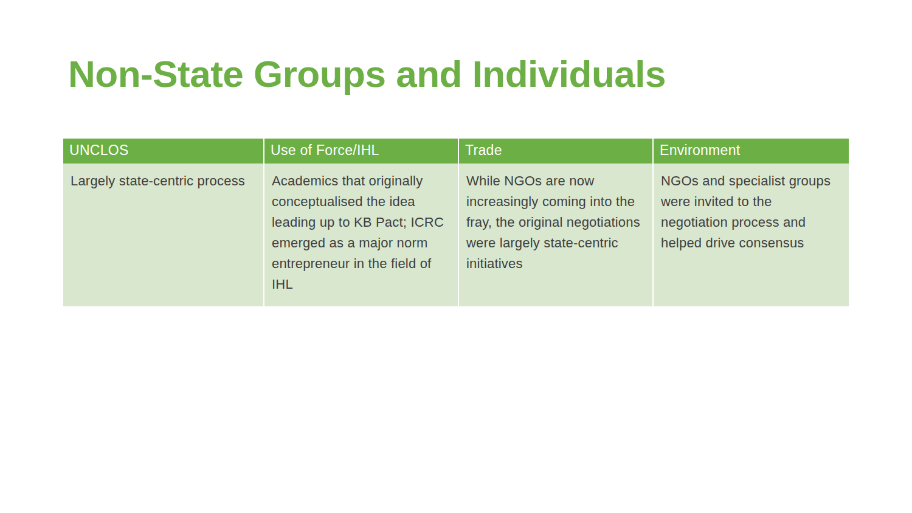Non-State Groups and Individuals
| UNCLOS | Use of Force/IHL | Trade | Environment |
| --- | --- | --- | --- |
| Largely state-centric process | Academics that originally conceptualised the idea leading up to KB Pact; ICRC emerged as a major norm entrepreneur in the field of IHL | While NGOs are now increasingly coming into the fray, the original negotiations were largely state-centric initiatives | NGOs and specialist groups were invited to the negotiation process and helped drive consensus |